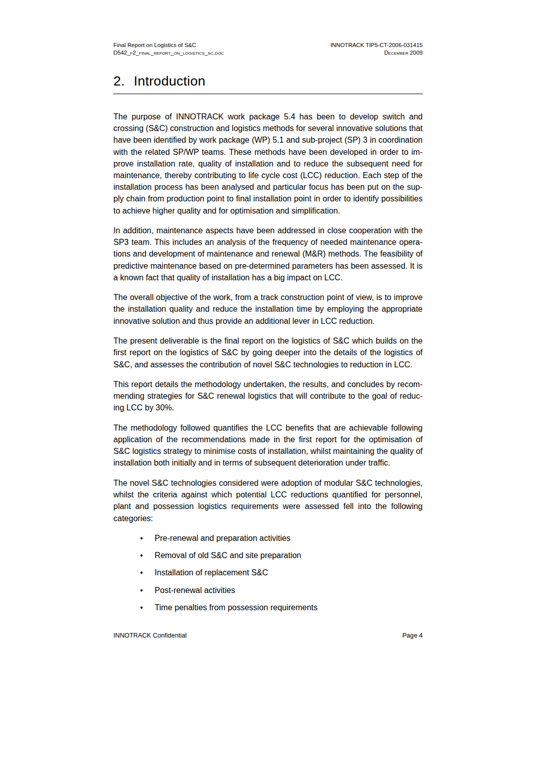Final Report on Logistics of S&C
INNOTRACK TIP5-CT-2006-031415
D542_f2_final_report_on_logistics_sc.doc
December 2009
2. Introduction
The purpose of INNOTRACK work package 5.4 has been to develop switch and crossing (S&C) construction and logistics methods for several innovative solutions that have been identified by work package (WP) 5.1 and sub-project (SP) 3 in coordination with the related SP/WP teams. These methods have been developed in order to improve installation rate, quality of installation and to reduce the subsequent need for maintenance, thereby contributing to life cycle cost (LCC) reduction. Each step of the installation process has been analysed and particular focus has been put on the supply chain from production point to final installation point in order to identify possibilities to achieve higher quality and for optimisation and simplification.
In addition, maintenance aspects have been addressed in close cooperation with the SP3 team. This includes an analysis of the frequency of needed maintenance operations and development of maintenance and renewal (M&R) methods. The feasibility of predictive maintenance based on pre-determined parameters has been assessed. It is a known fact that quality of installation has a big impact on LCC.
The overall objective of the work, from a track construction point of view, is to improve the installation quality and reduce the installation time by employing the appropriate innovative solution and thus provide an additional lever in LCC reduction.
The present deliverable is the final report on the logistics of S&C which builds on the first report on the logistics of S&C by going deeper into the details of the logistics of S&C, and assesses the contribution of novel S&C technologies to reduction in LCC.
This report details the methodology undertaken, the results, and concludes by recommending strategies for S&C renewal logistics that will contribute to the goal of reducing LCC by 30%.
The methodology followed quantifies the LCC benefits that are achievable following application of the recommendations made in the first report for the optimisation of S&C logistics strategy to minimise costs of installation, whilst maintaining the quality of installation both initially and in terms of subsequent deterioration under traffic.
The novel S&C technologies considered were adoption of modular S&C technologies, whilst the criteria against which potential LCC reductions quantified for personnel, plant and possession logistics requirements were assessed fell into the following categories:
Pre-renewal and preparation activities
Removal of old S&C and site preparation
Installation of replacement S&C
Post-renewal activities
Time penalties from possession requirements
INNOTRACK Confidential
Page 4